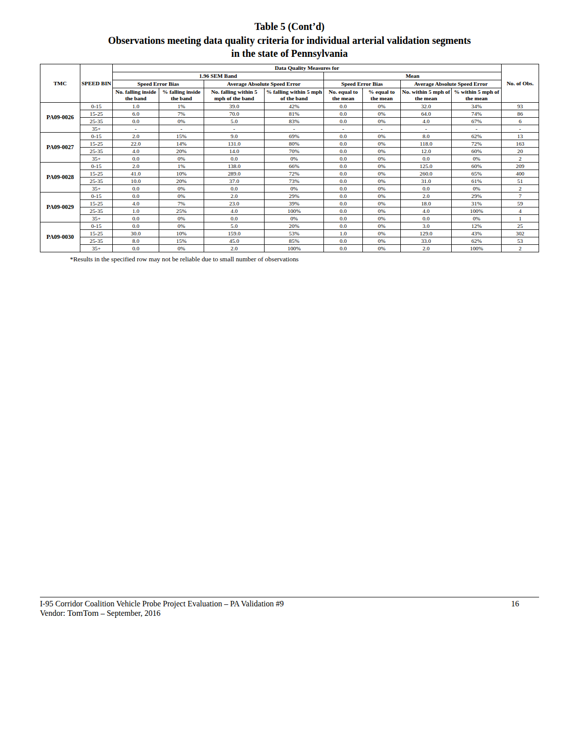Table 5 (Cont’d)
Observations meeting data quality criteria for individual arterial validation segments
in the state of Pennsylvania
| TMC | SPEED BIN | Data Quality Measures for | No. of Obs. |
| --- | --- | --- | --- |
| 1.96 SEM Band | Mean |
| Speed Error Bias | Average Absolute Speed Error | Speed Error Bias | Average Absolute Speed Error |
| No. falling inside the band | % falling inside the band | No. falling within 5 mph of the band | % falling within 5 mph of the band | No. equal to the mean | % equal to the mean | No. within 5 mph of the mean | % within 5 mph of the mean |
| PA09-0026 | 0-15 | 1.0 | 1% | 39.0 | 42% | 0.0 | 0% | 32.0 | 34% | 93 |
| 15-25 | 6.0 | 7% | 70.0 | 81% | 0.0 | 0% | 64.0 | 74% | 86 |
| 25-35 | 0.0 | 0% | 5.0 | 83% | 0.0 | 0% | 4.0 | 67% | 6 |
| 35+ | - | - | - | - | - | - | - | - | - |
| PA09-0027 | 0-15 | 2.0 | 15% | 9.0 | 69% | 0.0 | 0% | 8.0 | 62% | 13 |
| 15-25 | 22.0 | 14% | 131.0 | 80% | 0.0 | 0% | 118.0 | 72% | 163 |
| 25-35 | 4.0 | 20% | 14.0 | 70% | 0.0 | 0% | 12.0 | 60% | 20 |
| 35+ | 0.0 | 0% | 0.0 | 0% | 0.0 | 0% | 0.0 | 0% | 2 |
| PA09-0028 | 0-15 | 2.0 | 1% | 138.0 | 66% | 0.0 | 0% | 125.0 | 60% | 209 |
| 15-25 | 41.0 | 10% | 289.0 | 72% | 0.0 | 0% | 260.0 | 65% | 400 |
| 25-35 | 10.0 | 20% | 37.0 | 73% | 0.0 | 0% | 31.0 | 61% | 51 |
| 35+ | 0.0 | 0% | 0.0 | 0% | 0.0 | 0% | 0.0 | 0% | 2 |
| PA09-0029 | 0-15 | 0.0 | 0% | 2.0 | 29% | 0.0 | 0% | 2.0 | 29% | 7 |
| 15-25 | 4.0 | 7% | 23.0 | 39% | 0.0 | 0% | 18.0 | 31% | 59 |
| 25-35 | 1.0 | 25% | 4.0 | 100% | 0.0 | 0% | 4.0 | 100% | 4 |
| 35+ | 0.0 | 0% | 0.0 | 0% | 0.0 | 0% | 0.0 | 0% | 1 |
| PA09-0030 | 0-15 | 0.0 | 0% | 5.0 | 20% | 0.0 | 0% | 3.0 | 12% | 25 |
| 15-25 | 30.0 | 10% | 159.0 | 53% | 1.0 | 0% | 129.0 | 43% | 302 |
| 25-35 | 8.0 | 15% | 45.0 | 85% | 0.0 | 0% | 33.0 | 62% | 53 |
| 35+ | 0.0 | 0% | 2.0 | 100% | 0.0 | 0% | 2.0 | 100% | 2 |
*Results in the specified row may not be reliable due to small number of observations
I-95 Corridor Coalition Vehicle Probe Project Evaluation – PA Validation #9
16
Vendor: TomTom – September, 2016